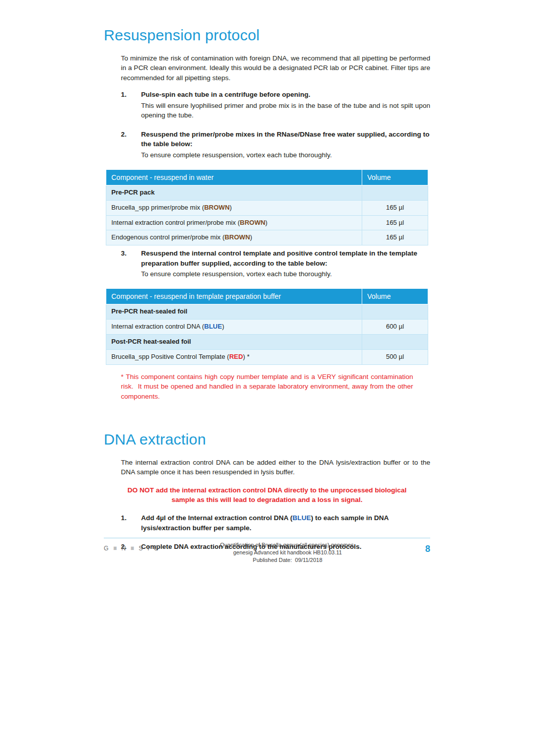Resuspension protocol
To minimize the risk of contamination with foreign DNA, we recommend that all pipetting be performed in a PCR clean environment. Ideally this would be a designated PCR lab or PCR cabinet. Filter tips are recommended for all pipetting steps.
Pulse-spin each tube in a centrifuge before opening.
This will ensure lyophilised primer and probe mix is in the base of the tube and is not spilt upon opening the tube.
Resuspend the primer/probe mixes in the RNase/DNase free water supplied, according to the table below:
To ensure complete resuspension, vortex each tube thoroughly.
| Component - resuspend in water | Volume |
| --- | --- |
| Pre-PCR pack | |
| Brucella_spp primer/probe mix ( BROWN ) | 165 µl |
| Internal extraction control primer/probe mix ( BROWN ) | 165 µl |
| Endogenous control primer/probe mix ( BROWN ) | 165 µl |
Resuspend the internal control template and positive control template in the template preparation buffer supplied, according to the table below:
To ensure complete resuspension, vortex each tube thoroughly.
| Component - resuspend in template preparation buffer | Volume |
| --- | --- |
| Pre-PCR heat-sealed foil | |
| Internal extraction control DNA ( BLUE ) | 600 µl |
| Post-PCR heat-sealed foil | |
| Brucella_spp Positive Control Template ( RED ) * | 500 µl |
* This component contains high copy number template and is a VERY significant contamination risk. It must be opened and handled in a separate laboratory environment, away from the other components.
DNA extraction
The internal extraction control DNA can be added either to the DNA lysis/extraction buffer or to the DNA sample once it has been resuspended in lysis buffer.
DO NOT add the internal extraction control DNA directly to the unprocessed biological sample as this will lead to degradation and a loss in signal.
Add 4µl of the Internal extraction control DNA (BLUE) to each sample in DNA lysis/extraction buffer per sample.
Complete DNA extraction according to the manufacturers protocols.
G ≡ N ≡ S I G
Quantification of Brucella genus (all species) genomes.
genesig Advanced kit handbook HB10.03.11
Published Date: 09/11/2018
8